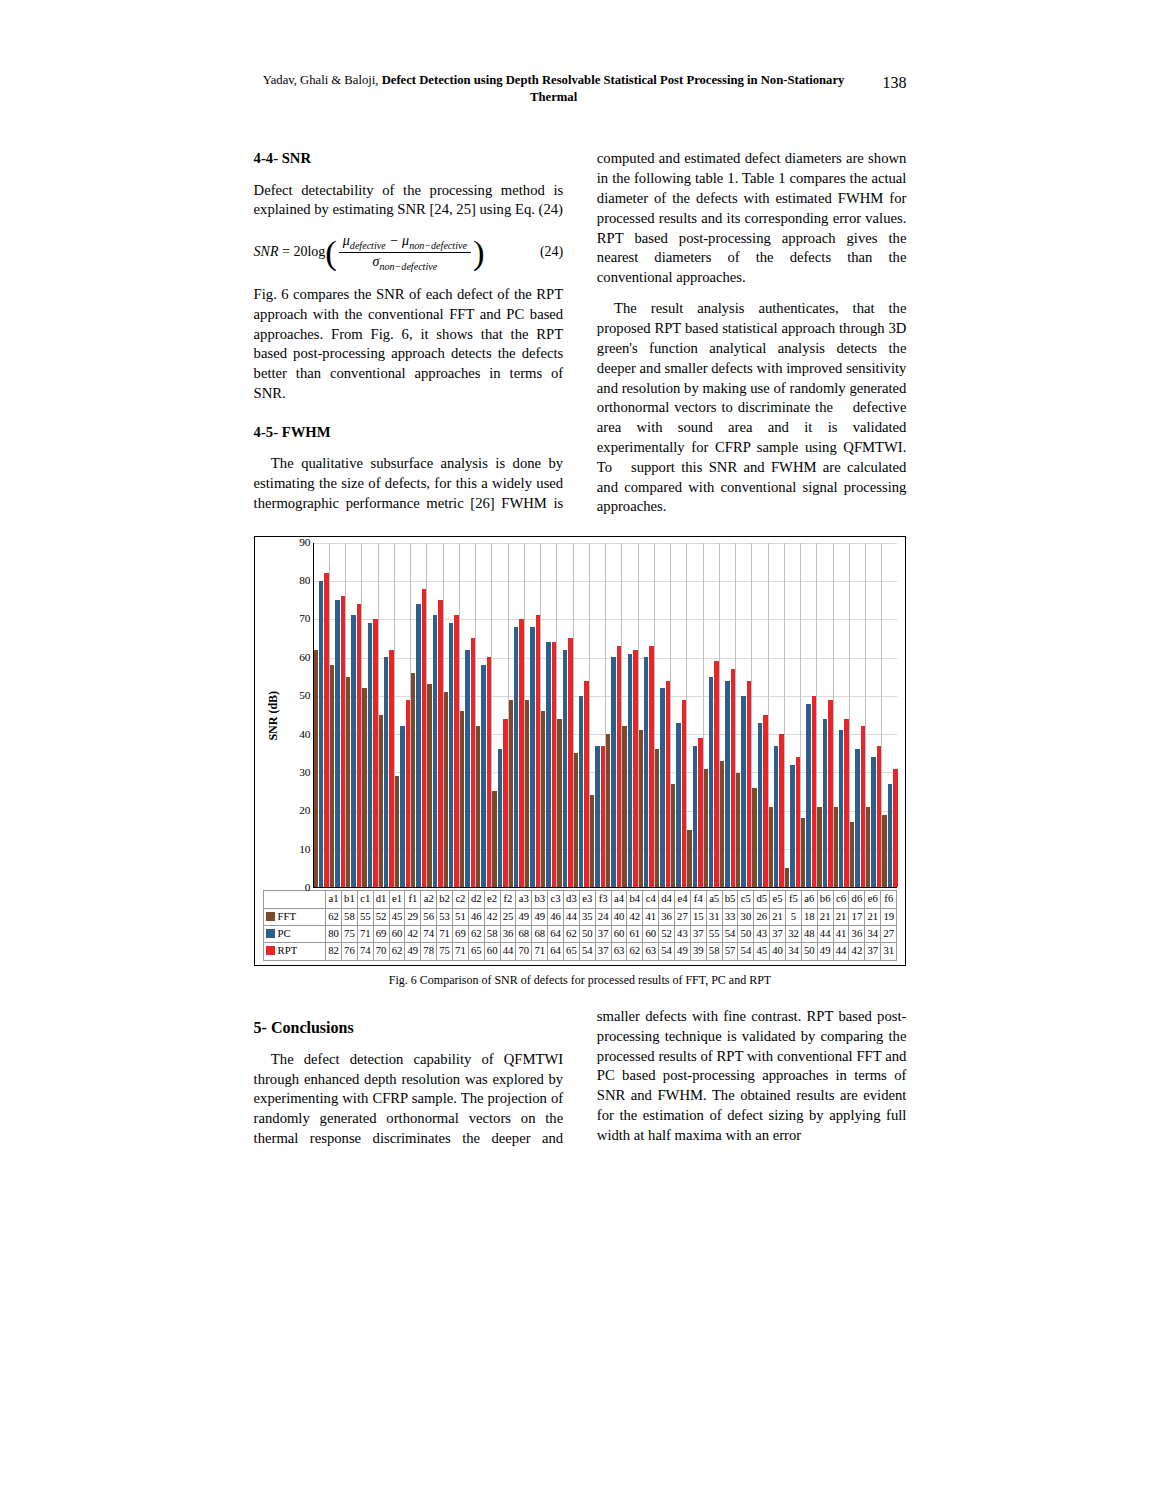Yadav, Ghali & Baloji, Defect Detection using Depth Resolvable Statistical Post Processing in Non-Stationary Thermal
138
4-4- SNR
Defect detectability of the processing method is explained by estimating SNR [24, 25] using Eq. (24)
SNR = 20log(μdefective − μnon−defective σnon−defective)
(24)
Fig. 6 compares the SNR of each defect of the RPT approach with the conventional FFT and PC based approaches. From Fig. 6, it shows that the RPT based post-processing approach detects the defects better than conventional approaches in terms of SNR.
4-5- FWHM
The qualitative subsurface analysis is done by estimating the size of defects, for this a widely used thermographic performance metric [26] FWHM is computed and estimated defect diameters are shown in the following table 1. Table 1 compares the actual diameter of the defects with estimated FWHM for processed results and its corresponding error values. RPT based post-processing approach gives the nearest diameters of the defects than the conventional approaches.
The result analysis authenticates, that the proposed RPT based statistical approach through 3D green's function analytical analysis detects the deeper and smaller defects with improved sensitivity and resolution by making use of randomly generated orthonormal vectors to discriminate the defective area with sound area and it is validated experimentally for CFRP sample using QFMTWI. To support this SNR and FWHM are calculated and compared with conventional signal processing approaches.
SNR (dB)
90 80 70 60 50 40 30 20 10 0
| | a1 | b1 | c1 | d1 | e1 | f1 | a2 | b2 | c2 | d2 | e2 | f2 | a3 | b3 | c3 | d3 | e3 | f3 | a4 | b4 | c4 | d4 | e4 | f4 | a5 | b5 | c5 | d5 | e5 | f5 | a6 | b6 | c6 | d6 | e6 | f6 |
| FFT | 62 | 58 | 55 | 52 | 45 | 29 | 56 | 53 | 51 | 46 | 42 | 25 | 49 | 49 | 46 | 44 | 35 | 24 | 40 | 42 | 41 | 36 | 27 | 15 | 31 | 33 | 30 | 26 | 21 | 5 | 18 | 21 | 21 | 17 | 21 | 19 |
| PC | 80 | 75 | 71 | 69 | 60 | 42 | 74 | 71 | 69 | 62 | 58 | 36 | 68 | 68 | 64 | 62 | 50 | 37 | 60 | 61 | 60 | 52 | 43 | 37 | 55 | 54 | 50 | 43 | 37 | 32 | 48 | 44 | 41 | 36 | 34 | 27 |
| RPT | 82 | 76 | 74 | 70 | 62 | 49 | 78 | 75 | 71 | 65 | 60 | 44 | 70 | 71 | 64 | 65 | 54 | 37 | 63 | 62 | 63 | 54 | 49 | 39 | 58 | 57 | 54 | 45 | 40 | 34 | 50 | 49 | 44 | 42 | 37 | 31 |
Fig. 6 Comparison of SNR of defects for processed results of FFT, PC and RPT
5- Conclusions
The defect detection capability of QFMTWI through enhanced depth resolution was explored by experimenting with CFRP sample. The projection of randomly generated orthonormal vectors on the thermal response discriminates the deeper and smaller defects with fine contrast. RPT based post-processing technique is validated by comparing the processed results of RPT with conventional FFT and PC based post-processing approaches in terms of SNR and FWHM. The obtained results are evident for the estimation of defect sizing by applying full width at half maxima with an error